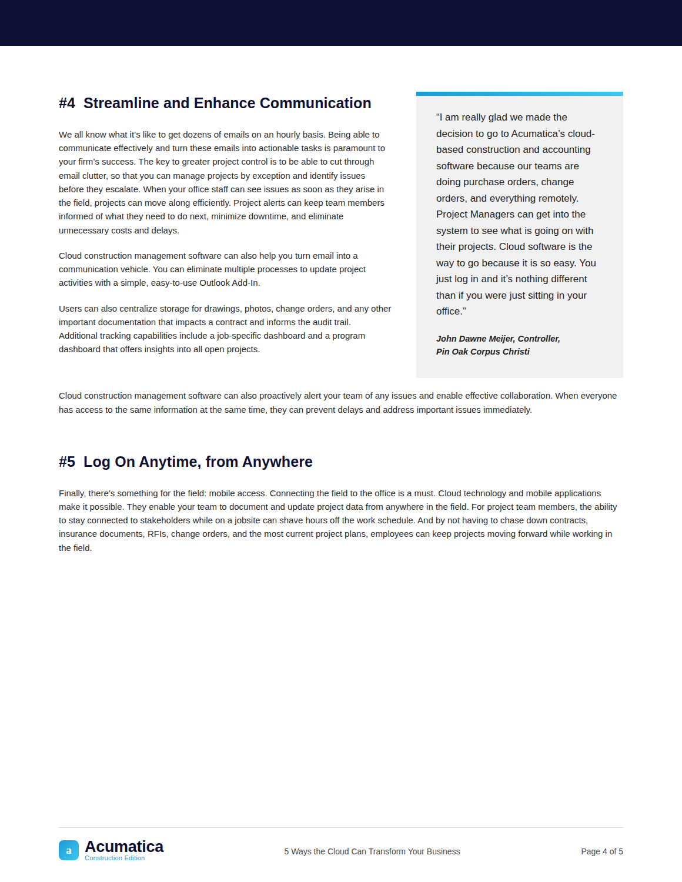#4 Streamline and Enhance Communication
We all know what it’s like to get dozens of emails on an hourly basis. Being able to communicate effectively and turn these emails into actionable tasks is paramount to your firm’s success. The key to greater project control is to be able to cut through email clutter, so that you can manage projects by exception and identify issues before they escalate. When your office staff can see issues as soon as they arise in the field, projects can move along efficiently. Project alerts can keep team members informed of what they need to do next, minimize downtime, and eliminate unnecessary costs and delays.
Cloud construction management software can also help you turn email into a communication vehicle. You can eliminate multiple processes to update project activities with a simple, easy-to-use Outlook Add-In.
Users can also centralize storage for drawings, photos, change orders, and any other important documentation that impacts a contract and informs the audit trail. Additional tracking capabilities include a job-specific dashboard and a program dashboard that offers insights into all open projects.
“I am really glad we made the decision to go to Acumatica’s cloud-based construction and accounting software because our teams are doing purchase orders, change orders, and everything remotely. Project Managers can get into the system to see what is going on with their projects. Cloud software is the way to go because it is so easy. You just log in and it’s nothing different than if you were just sitting in your office.”
John Dawne Meijer, Controller,
Pin Oak Corpus Christi
Cloud construction management software can also proactively alert your team of any issues and enable effective collaboration. When everyone has access to the same information at the same time, they can prevent delays and address important issues immediately.
#5 Log On Anytime, from Anywhere
Finally, there’s something for the field: mobile access. Connecting the field to the office is a must. Cloud technology and mobile applications make it possible. They enable your team to document and update project data from anywhere in the field. For project team members, the ability to stay connected to stakeholders while on a jobsite can shave hours off the work schedule. And by not having to chase down contracts, insurance documents, RFIs, change orders, and the most current project plans, employees can keep projects moving forward while working in the field.
a
Acumatica
Construction Edition
5 Ways the Cloud Can Transform Your Business
Page 4 of 5